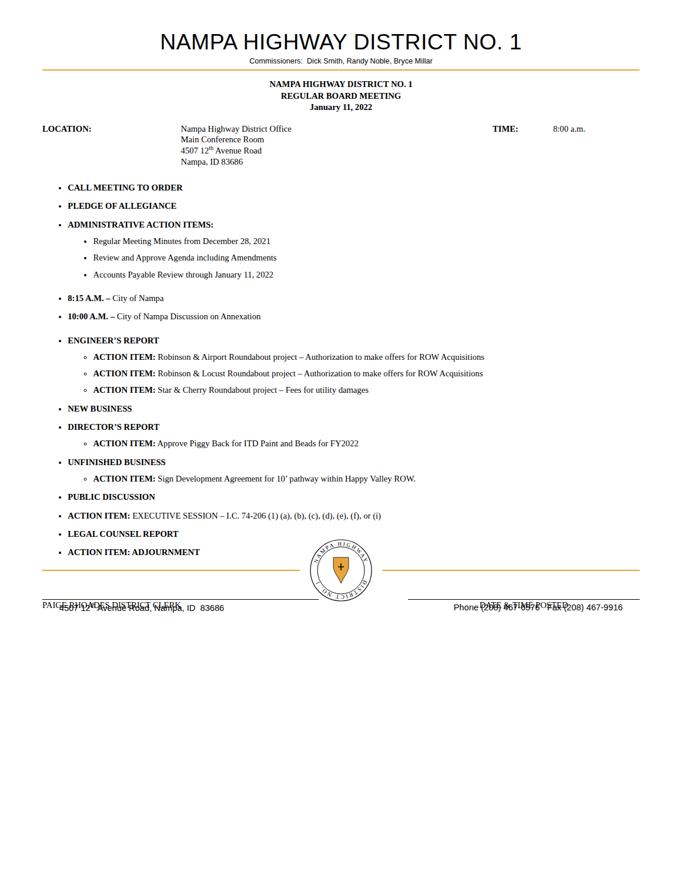NAMPA HIGHWAY DISTRICT NO. 1
Commissioners: Dick Smith, Randy Noble, Bryce Millar
NAMPA HIGHWAY DISTRICT NO. 1
REGULAR BOARD MEETING
January 11, 2022
| LOCATION: | Nampa Highway District Office | TIME: | 8:00 a.m. |
| | Main Conference Room | | |
| | 4507 12 th Avenue Road | | |
| | Nampa, ID 83686 | | |
CALL MEETING TO ORDER
PLEDGE OF ALLEGIANCE
ADMINISTRATIVE ACTION ITEMS:
Regular Meeting Minutes from December 28, 2021
Review and Approve Agenda including Amendments
Accounts Payable Review through January 11, 2022
8:15 A.M. – City of Nampa
10:00 A.M. – City of Nampa Discussion on Annexation
ENGINEER’S REPORT
ACTION ITEM: Robinson & Airport Roundabout project – Authorization to make offers for ROW Acquisitions
ACTION ITEM: Robinson & Locust Roundabout project – Authorization to make offers for ROW Acquisitions
ACTION ITEM: Star & Cherry Roundabout project – Fees for utility damages
NEW BUSINESS
DIRECTOR’S REPORT
ACTION ITEM: Approve Piggy Back for ITD Paint and Beads for FY2022
UNFINISHED BUSINESS
ACTION ITEM: Sign Development Agreement for 10’ pathway within Happy Valley ROW.
PUBLIC DISCUSSION
ACTION ITEM: EXECUTIVE SESSION – I.C. 74-206 (1) (a), (b), (c), (d), (e), (f), or (i)
LEGAL COUNSEL REPORT
ACTION ITEM: ADJOURNMENT
| PAIGE RHOADES DISTRICT CLERK | | DATE & TIME POSTED |
NAMPA HIGHWAY DISTRICT NO. 1
4507 12th Avenue Road, Nampa, ID 83686
Phone (208) 467-6576 Fax (208) 467-9916